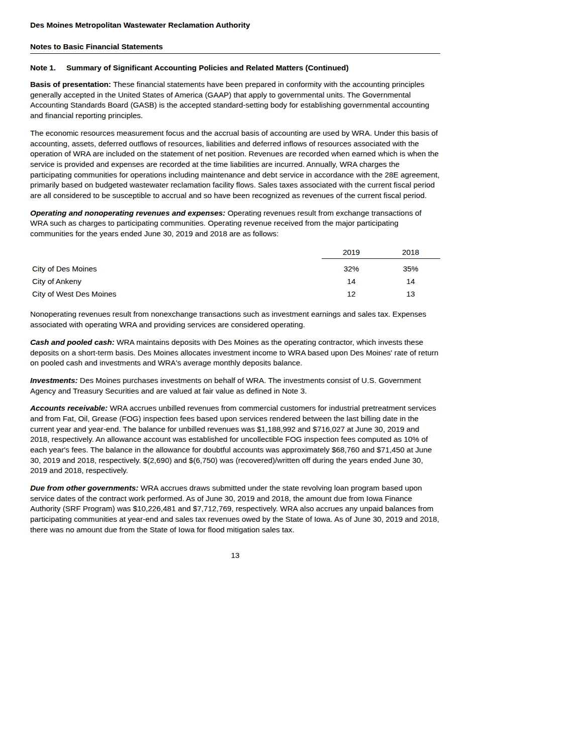Des Moines Metropolitan Wastewater Reclamation Authority
Notes to Basic Financial Statements
Note 1. Summary of Significant Accounting Policies and Related Matters (Continued)
Basis of presentation: These financial statements have been prepared in conformity with the accounting principles generally accepted in the United States of America (GAAP) that apply to governmental units. The Governmental Accounting Standards Board (GASB) is the accepted standard-setting body for establishing governmental accounting and financial reporting principles.
The economic resources measurement focus and the accrual basis of accounting are used by WRA. Under this basis of accounting, assets, deferred outflows of resources, liabilities and deferred inflows of resources associated with the operation of WRA are included on the statement of net position. Revenues are recorded when earned which is when the service is provided and expenses are recorded at the time liabilities are incurred. Annually, WRA charges the participating communities for operations including maintenance and debt service in accordance with the 28E agreement, primarily based on budgeted wastewater reclamation facility flows. Sales taxes associated with the current fiscal period are all considered to be susceptible to accrual and so have been recognized as revenues of the current fiscal period.
Operating and nonoperating revenues and expenses: Operating revenues result from exchange transactions of WRA such as charges to participating communities. Operating revenue received from the major participating communities for the years ended June 30, 2019 and 2018 are as follows:
| | 2019 | 2018 |
| --- | --- | --- |
| City of Des Moines | 32% | 35% |
| City of Ankeny | 14 | 14 |
| City of West Des Moines | 12 | 13 |
Nonoperating revenues result from nonexchange transactions such as investment earnings and sales tax. Expenses associated with operating WRA and providing services are considered operating.
Cash and pooled cash: WRA maintains deposits with Des Moines as the operating contractor, which invests these deposits on a short-term basis. Des Moines allocates investment income to WRA based upon Des Moines' rate of return on pooled cash and investments and WRA's average monthly deposits balance.
Investments: Des Moines purchases investments on behalf of WRA. The investments consist of U.S. Government Agency and Treasury Securities and are valued at fair value as defined in Note 3.
Accounts receivable: WRA accrues unbilled revenues from commercial customers for industrial pretreatment services and from Fat, Oil, Grease (FOG) inspection fees based upon services rendered between the last billing date in the current year and year-end. The balance for unbilled revenues was $1,188,992 and $716,027 at June 30, 2019 and 2018, respectively. An allowance account was established for uncollectible FOG inspection fees computed as 10% of each year's fees. The balance in the allowance for doubtful accounts was approximately $68,760 and $71,450 at June 30, 2019 and 2018, respectively. $(2,690) and $(6,750) was (recovered)/written off during the years ended June 30, 2019 and 2018, respectively.
Due from other governments: WRA accrues draws submitted under the state revolving loan program based upon service dates of the contract work performed. As of June 30, 2019 and 2018, the amount due from Iowa Finance Authority (SRF Program) was $10,226,481 and $7,712,769, respectively. WRA also accrues any unpaid balances from participating communities at year-end and sales tax revenues owed by the State of Iowa. As of June 30, 2019 and 2018, there was no amount due from the State of Iowa for flood mitigation sales tax.
13